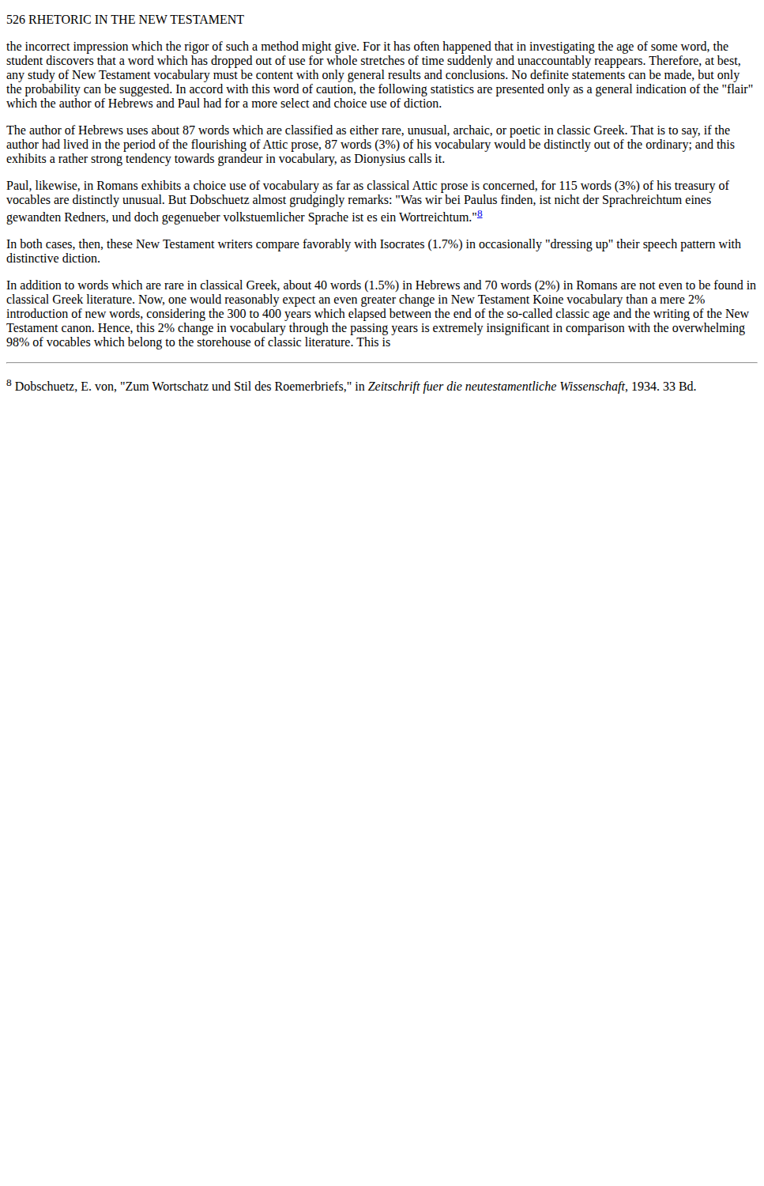526 RHETORIC IN THE NEW TESTAMENT
the incorrect impression which the rigor of such a method might give. For it has often happened that in investigating the age of some word, the student discovers that a word which has dropped out of use for whole stretches of time suddenly and unaccountably reappears. Therefore, at best, any study of New Testament vocabulary must be content with only general results and conclusions. No definite statements can be made, but only the probability can be suggested. In accord with this word of caution, the following statistics are presented only as a general indication of the "flair" which the author of Hebrews and Paul had for a more select and choice use of diction.
The author of Hebrews uses about 87 words which are classified as either rare, unusual, archaic, or poetic in classic Greek. That is to say, if the author had lived in the period of the flourishing of Attic prose, 87 words (3%) of his vocabulary would be distinctly out of the ordinary; and this exhibits a rather strong tendency towards grandeur in vocabulary, as Dionysius calls it.
Paul, likewise, in Romans exhibits a choice use of vocabulary as far as classical Attic prose is concerned, for 115 words (3%) of his treasury of vocables are distinctly unusual. But Dobschuetz almost grudgingly remarks: "Was wir bei Paulus finden, ist nicht der Sprachreichtum eines gewandten Redners, und doch gegenueber volkstuemlicher Sprache ist es ein Wortreichtum."8
In both cases, then, these New Testament writers compare favorably with Isocrates (1.7%) in occasionally "dressing up" their speech pattern with distinctive diction.
In addition to words which are rare in classical Greek, about 40 words (1.5%) in Hebrews and 70 words (2%) in Romans are not even to be found in classical Greek literature. Now, one would reasonably expect an even greater change in New Testament Koine vocabulary than a mere 2% introduction of new words, considering the 300 to 400 years which elapsed between the end of the so-called classic age and the writing of the New Testament canon. Hence, this 2% change in vocabulary through the passing years is extremely insignificant in comparison with the overwhelming 98% of vocables which belong to the storehouse of classic literature. This is
8 Dobschuetz, E. von, "Zum Wortschatz und Stil des Roemerbriefs," in Zeitschrift fuer die neutestamentliche Wissenschaft, 1934. 33 Bd.